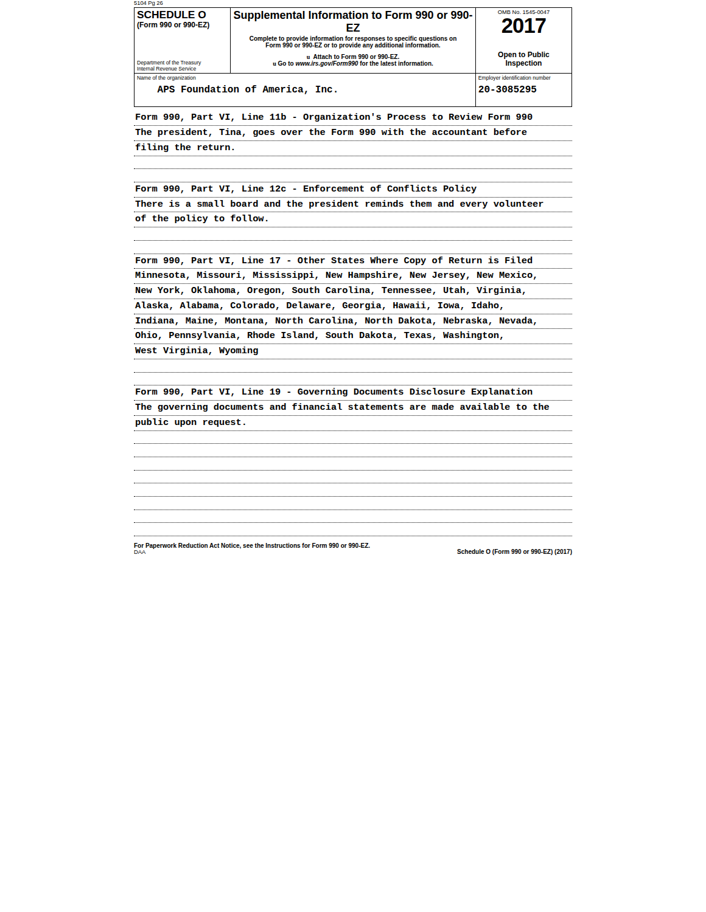5104 Pg 26
| SCHEDULE O (Form 990 or 990-EZ) | Supplemental Information to Form 990 or 990-EZ Complete to provide information for responses to specific questions on Form 990 or 990-EZ or to provide any additional information. | OMB No. 1545-0047 2017 |
| Department of the Treasury Internal Revenue Service | u Attach to Form 990 or 990-EZ. u Go to www.irs.gov/Form990 for the latest information. | Open to Public Inspection |
| Name of the organization APS Foundation of America, Inc. | Employer identification number 20-3085295 |
Form 990, Part VI, Line 11b - Organization's Process to Review Form 990
The president, Tina, goes over the Form 990 with the accountant before
filing the return.
Form 990, Part VI, Line 12c - Enforcement of Conflicts Policy
There is a small board and the president reminds them and every volunteer
of the policy to follow.
Form 990, Part VI, Line 17 - Other States Where Copy of Return is Filed
Minnesota, Missouri, Mississippi, New Hampshire, New Jersey, New Mexico,
New York, Oklahoma, Oregon, South Carolina, Tennessee, Utah, Virginia,
Alaska, Alabama, Colorado, Delaware, Georgia, Hawaii, Iowa, Idaho,
Indiana, Maine, Montana, North Carolina, North Dakota, Nebraska, Nevada,
Ohio, Pennsylvania, Rhode Island, South Dakota, Texas, Washington,
West Virginia, Wyoming
Form 990, Part VI, Line 19 - Governing Documents Disclosure Explanation
The governing documents and financial statements are made available to the
public upon request.
For Paperwork Reduction Act Notice, see the Instructions for Form 990 or 990-EZ.
DAA
Schedule O (Form 990 or 990-EZ) (2017)